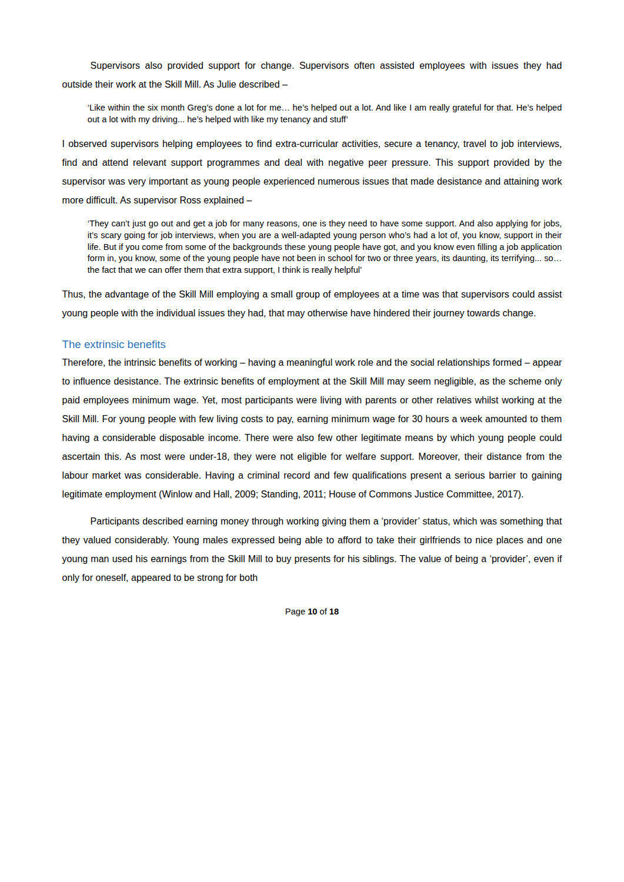Supervisors also provided support for change. Supervisors often assisted employees with issues they had outside their work at the Skill Mill. As Julie described –
‘Like within the six month Greg’s done a lot for me… he’s helped out a lot. And like I am really grateful for that. He’s helped out a lot with my driving... he’s helped with like my tenancy and stuff’
I observed supervisors helping employees to find extra-curricular activities, secure a tenancy, travel to job interviews, find and attend relevant support programmes and deal with negative peer pressure. This support provided by the supervisor was very important as young people experienced numerous issues that made desistance and attaining work more difficult. As supervisor Ross explained –
‘They can’t just go out and get a job for many reasons, one is they need to have some support. And also applying for jobs, it’s scary going for job interviews, when you are a well-adapted young person who’s had a lot of, you know, support in their life. But if you come from some of the backgrounds these young people have got, and you know even filling a job application form in, you know, some of the young people have not been in school for two or three years, its daunting, its terrifying... so…the fact that we can offer them that extra support, I think is really helpful’
Thus, the advantage of the Skill Mill employing a small group of employees at a time was that supervisors could assist young people with the individual issues they had, that may otherwise have hindered their journey towards change.
The extrinsic benefits
Therefore, the intrinsic benefits of working – having a meaningful work role and the social relationships formed – appear to influence desistance. The extrinsic benefits of employment at the Skill Mill may seem negligible, as the scheme only paid employees minimum wage. Yet, most participants were living with parents or other relatives whilst working at the Skill Mill. For young people with few living costs to pay, earning minimum wage for 30 hours a week amounted to them having a considerable disposable income. There were also few other legitimate means by which young people could ascertain this. As most were under-18, they were not eligible for welfare support. Moreover, their distance from the labour market was considerable. Having a criminal record and few qualifications present a serious barrier to gaining legitimate employment (Winlow and Hall, 2009; Standing, 2011; House of Commons Justice Committee, 2017).
Participants described earning money through working giving them a ‘provider’ status, which was something that they valued considerably. Young males expressed being able to afford to take their girlfriends to nice places and one young man used his earnings from the Skill Mill to buy presents for his siblings. The value of being a ‘provider’, even if only for oneself, appeared to be strong for both
Page 10 of 18